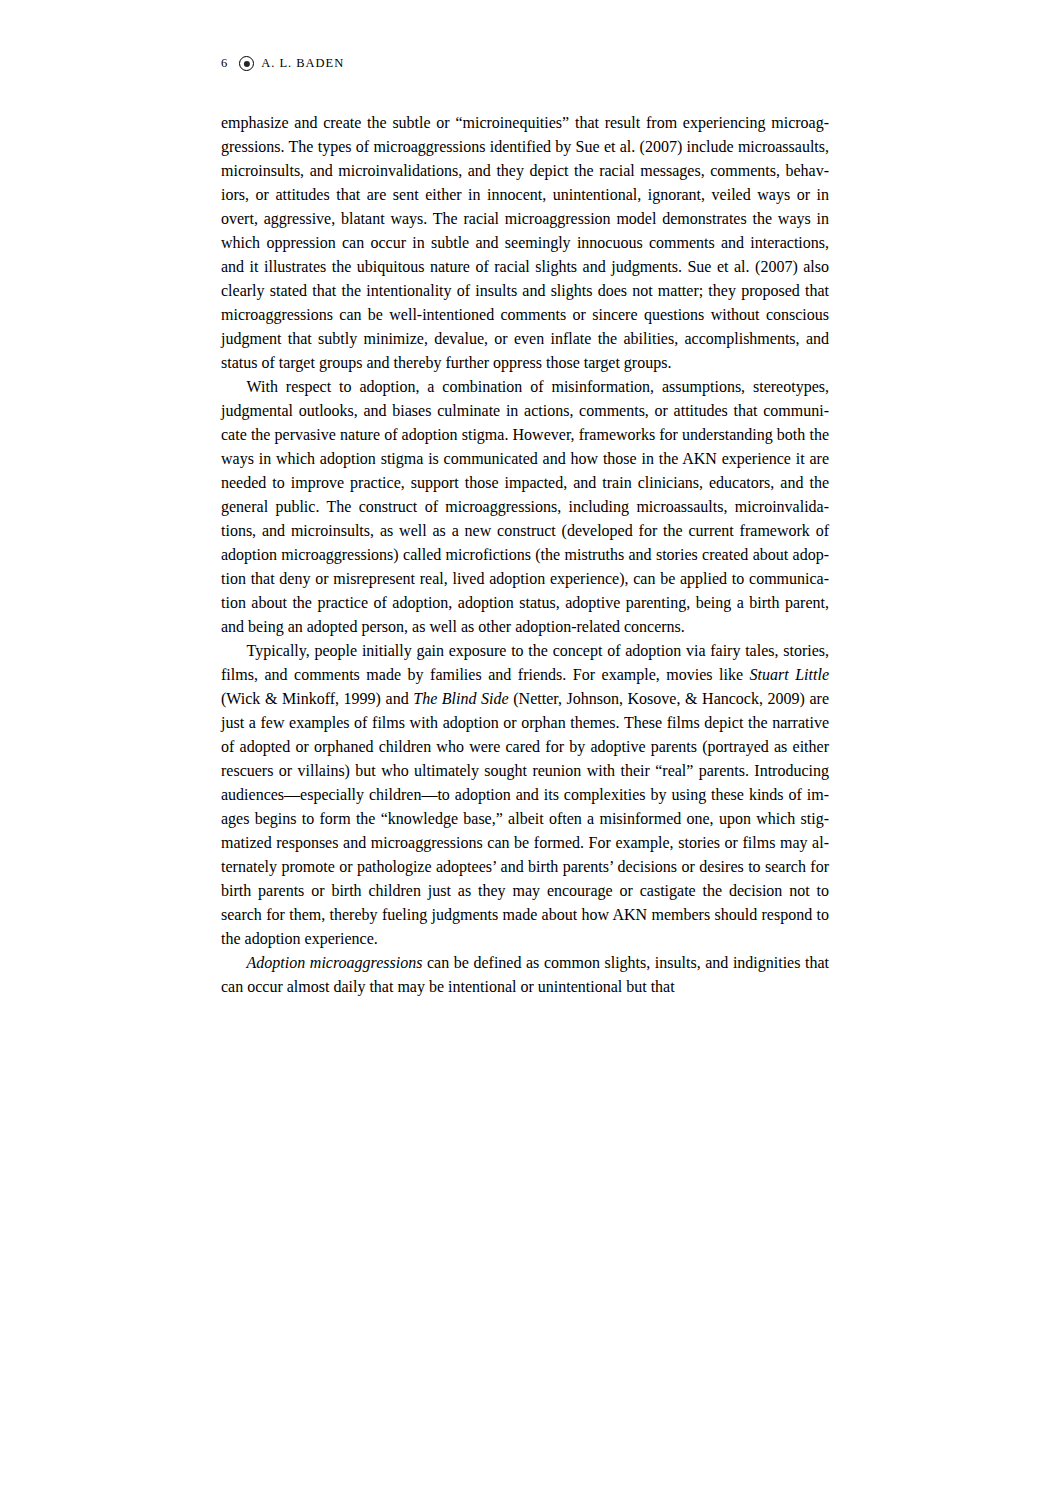6 A. L. BADEN
emphasize and create the subtle or “microinequities” that result from experiencing microaggressions. The types of microaggressions identified by Sue et al. (2007) include microassaults, microinsults, and microinvalidations, and they depict the racial messages, comments, behaviors, or attitudes that are sent either in innocent, unintentional, ignorant, veiled ways or in overt, aggressive, blatant ways. The racial microaggression model demonstrates the ways in which oppression can occur in subtle and seemingly innocuous comments and interactions, and it illustrates the ubiquitous nature of racial slights and judgments. Sue et al. (2007) also clearly stated that the intentionality of insults and slights does not matter; they proposed that microaggressions can be well-intentioned comments or sincere questions without conscious judgment that subtly minimize, devalue, or even inflate the abilities, accomplishments, and status of target groups and thereby further oppress those target groups.
With respect to adoption, a combination of misinformation, assumptions, stereotypes, judgmental outlooks, and biases culminate in actions, comments, or attitudes that communicate the pervasive nature of adoption stigma. However, frameworks for understanding both the ways in which adoption stigma is communicated and how those in the AKN experience it are needed to improve practice, support those impacted, and train clinicians, educators, and the general public. The construct of microaggressions, including microassaults, microinvalidations, and microinsults, as well as a new construct (developed for the current framework of adoption microaggressions) called microfictions (the mistruths and stories created about adoption that deny or misrepresent real, lived adoption experience), can be applied to communication about the practice of adoption, adoption status, adoptive parenting, being a birth parent, and being an adopted person, as well as other adoption-related concerns.
Typically, people initially gain exposure to the concept of adoption via fairy tales, stories, films, and comments made by families and friends. For example, movies like Stuart Little (Wick & Minkoff, 1999) and The Blind Side (Netter, Johnson, Kosove, & Hancock, 2009) are just a few examples of films with adoption or orphan themes. These films depict the narrative of adopted or orphaned children who were cared for by adoptive parents (portrayed as either rescuers or villains) but who ultimately sought reunion with their “real” parents. Introducing audiences—especially children—to adoption and its complexities by using these kinds of images begins to form the “knowledge base,” albeit often a misinformed one, upon which stigmatized responses and microaggressions can be formed. For example, stories or films may alternately promote or pathologize adoptees’ and birth parents’ decisions or desires to search for birth parents or birth children just as they may encourage or castigate the decision not to search for them, thereby fueling judgments made about how AKN members should respond to the adoption experience.
Adoption microaggressions can be defined as common slights, insults, and indignities that can occur almost daily that may be intentional or unintentional but that